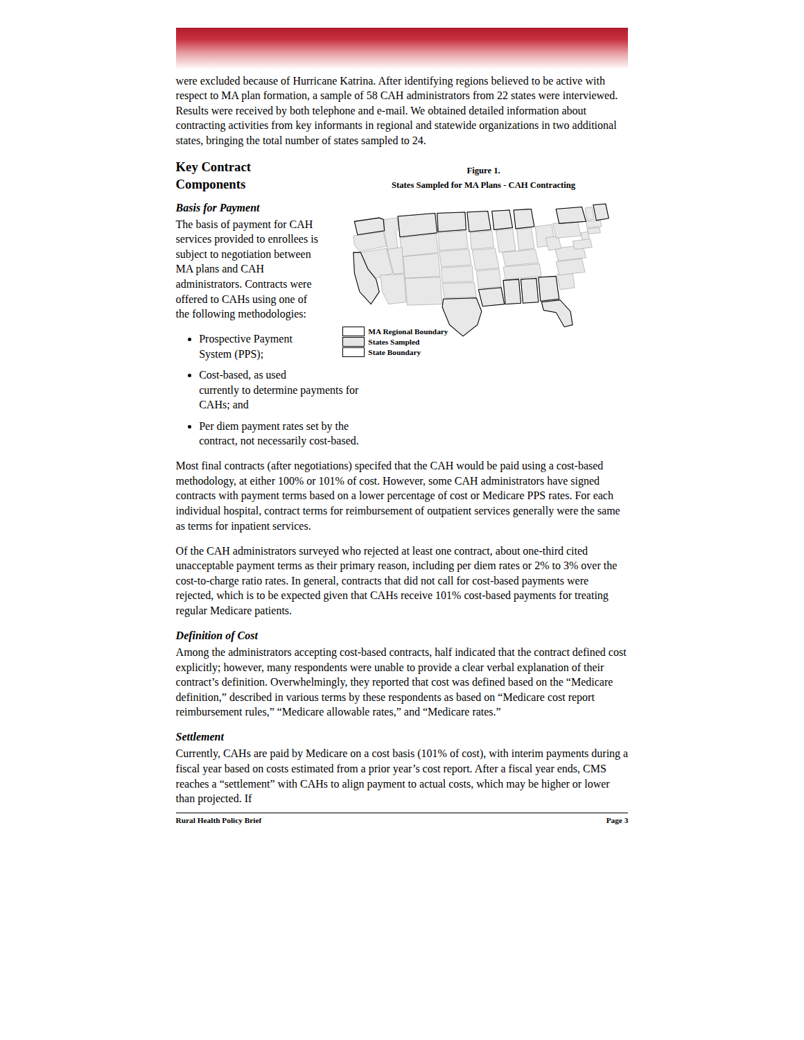were excluded because of Hurricane Katrina. After identifying regions believed to be active with respect to MA plan formation, a sample of 58 CAH administrators from 22 states were interviewed. Results were received by both telephone and e-mail. We obtained detailed information about contracting activities from key informants in regional and statewide organizations in two additional states, bringing the total number of states sampled to 24.
Figure 1.
States Sampled for MA Plans - CAH Contracting
MA Regional Boundary
States Sampled
State Boundary
Key Contract Components
Basis for Payment
The basis of payment for CAH services provided to enrollees is subject to negotiation between MA plans and CAH administrators. Contracts were offered to CAHs using one of the following methodologies:
Prospective Payment System (PPS);
Cost-based, as used currently to determine payments for CAHs; and
Per diem payment rates set by the contract, not necessarily cost-based.
Most final contracts (after negotiations) specifed that the CAH would be paid using a cost-based methodology, at either 100% or 101% of cost. However, some CAH administrators have signed contracts with payment terms based on a lower percentage of cost or Medicare PPS rates. For each individual hospital, contract terms for reimbursement of outpatient services generally were the same as terms for inpatient services.
Of the CAH administrators surveyed who rejected at least one contract, about one-third cited unacceptable payment terms as their primary reason, including per diem rates or 2% to 3% over the cost-to-charge ratio rates. In general, contracts that did not call for cost-based payments were rejected, which is to be expected given that CAHs receive 101% cost-based payments for treating regular Medicare patients.
Definition of Cost
Among the administrators accepting cost-based contracts, half indicated that the contract defined cost explicitly; however, many respondents were unable to provide a clear verbal explanation of their contract’s definition. Overwhelmingly, they reported that cost was defined based on the “Medicare definition,” described in various terms by these respondents as based on “Medicare cost report reimbursement rules,” “Medicare allowable rates,” and “Medicare rates.”
Settlement
Currently, CAHs are paid by Medicare on a cost basis (101% of cost), with interim payments during a fiscal year based on costs estimated from a prior year’s cost report. After a fiscal year ends, CMS reaches a “settlement” with CAHs to align payment to actual costs, which may be higher or lower than projected. If
Rural Health Policy Brief Page 3